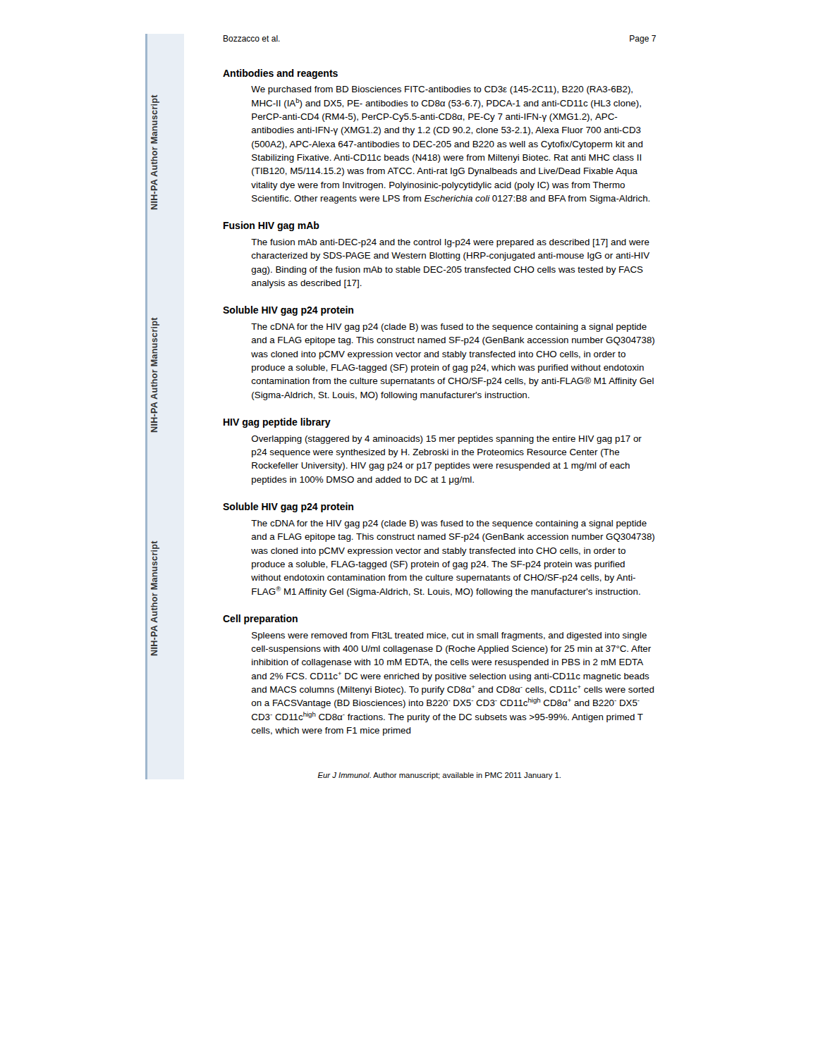NIH-PA Author Manuscript
NIH-PA Author Manuscript
NIH-PA Author Manuscript
Bozzacco et al. Page 7
Antibodies and reagents
We purchased from BD Biosciences FITC-antibodies to CD3ε (145-2C11), B220 (RA3-6B2), MHC-II (IAb) and DX5, PE- antibodies to CD8α (53-6.7), PDCA-1 and anti-CD11c (HL3 clone), PerCP-anti-CD4 (RM4-5), PerCP-Cy5.5-anti-CD8α, PE-Cy 7 anti-IFN-γ (XMG1.2), APC-antibodies anti-IFN-γ (XMG1.2) and thy 1.2 (CD 90.2, clone 53-2.1), Alexa Fluor 700 anti-CD3 (500A2), APC-Alexa 647-antibodies to DEC-205 and B220 as well as Cytofix/Cytoperm kit and Stabilizing Fixative. Anti-CD11c beads (N418) were from Miltenyi Biotec. Rat anti MHC class II (TIB120, M5/114.15.2) was from ATCC. Anti-rat IgG Dynalbeads and Live/Dead Fixable Aqua vitality dye were from Invitrogen. Polyinosinic-polycytidylic acid (poly IC) was from Thermo Scientific. Other reagents were LPS from Escherichia coli 0127:B8 and BFA from Sigma-Aldrich.
Fusion HIV gag mAb
The fusion mAb anti-DEC-p24 and the control Ig-p24 were prepared as described [17] and were characterized by SDS-PAGE and Western Blotting (HRP-conjugated anti-mouse IgG or anti-HIV gag). Binding of the fusion mAb to stable DEC-205 transfected CHO cells was tested by FACS analysis as described [17].
Soluble HIV gag p24 protein
The cDNA for the HIV gag p24 (clade B) was fused to the sequence containing a signal peptide and a FLAG epitope tag. This construct named SF-p24 (GenBank accession number GQ304738) was cloned into pCMV expression vector and stably transfected into CHO cells, in order to produce a soluble, FLAG-tagged (SF) protein of gag p24, which was purified without endotoxin contamination from the culture supernatants of CHO/SF-p24 cells, by anti-FLAG® M1 Affinity Gel (Sigma-Aldrich, St. Louis, MO) following manufacturer's instruction.
HIV gag peptide library
Overlapping (staggered by 4 aminoacids) 15 mer peptides spanning the entire HIV gag p17 or p24 sequence were synthesized by H. Zebroski in the Proteomics Resource Center (The Rockefeller University). HIV gag p24 or p17 peptides were resuspended at 1 mg/ml of each peptides in 100% DMSO and added to DC at 1 μg/ml.
Soluble HIV gag p24 protein
The cDNA for the HIV gag p24 (clade B) was fused to the sequence containing a signal peptide and a FLAG epitope tag. This construct named SF-p24 (GenBank accession number GQ304738) was cloned into pCMV expression vector and stably transfected into CHO cells, in order to produce a soluble, FLAG-tagged (SF) protein of gag p24. The SF-p24 protein was purified without endotoxin contamination from the culture supernatants of CHO/SF-p24 cells, by Anti-FLAG® M1 Affinity Gel (Sigma-Aldrich, St. Louis, MO) following the manufacturer's instruction.
Cell preparation
Spleens were removed from Flt3L treated mice, cut in small fragments, and digested into single cell-suspensions with 400 U/ml collagenase D (Roche Applied Science) for 25 min at 37°C. After inhibition of collagenase with 10 mM EDTA, the cells were resuspended in PBS in 2 mM EDTA and 2% FCS. CD11c+ DC were enriched by positive selection using anti-CD11c magnetic beads and MACS columns (Miltenyi Biotec). To purify CD8α+ and CD8α- cells, CD11c+ cells were sorted on a FACSVantage (BD Biosciences) into B220- DX5- CD3- CD11chigh CD8α+ and B220- DX5- CD3- CD11chigh CD8α- fractions. The purity of the DC subsets was >95-99%. Antigen primed T cells, which were from F1 mice primed
Eur J Immunol. Author manuscript; available in PMC 2011 January 1.